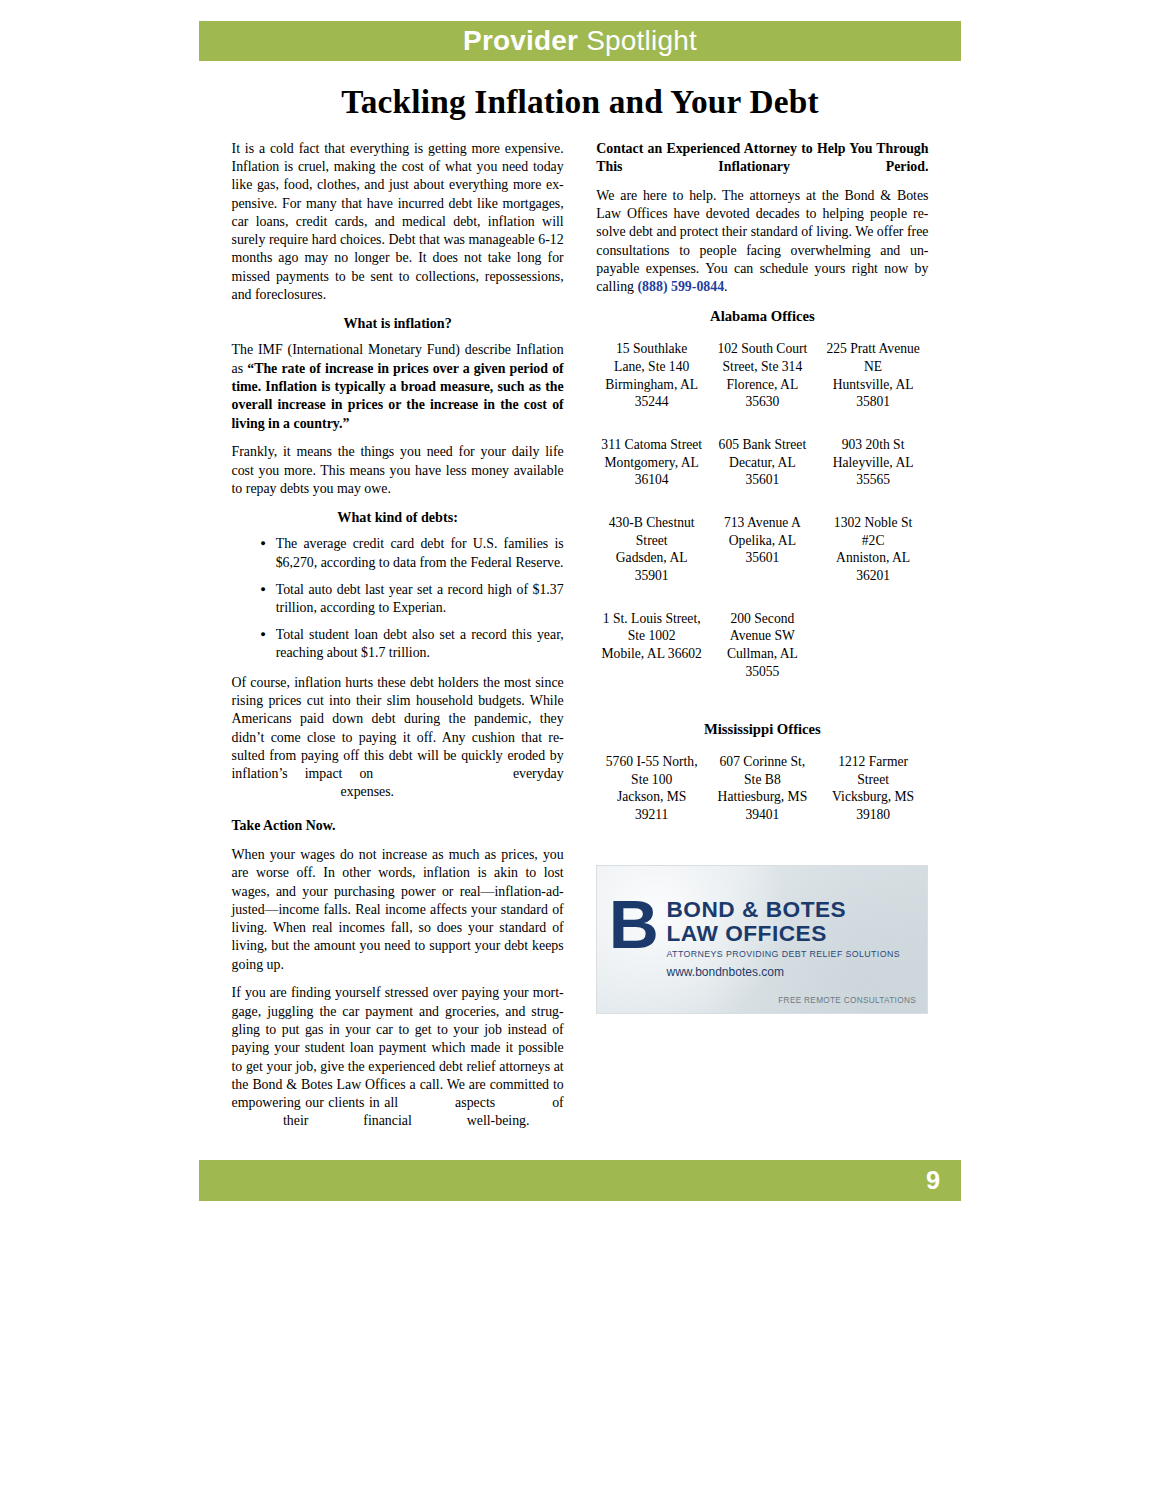Provider Spotlight
Tackling Inflation and Your Debt
It is a cold fact that everything is getting more expensive. Inflation is cruel, making the cost of what you need today like gas, food, clothes, and just about everything more expensive. For many that have incurred debt like mortgages, car loans, credit cards, and medical debt, inflation will surely require hard choices. Debt that was manageable 6-12 months ago may no longer be. It does not take long for missed payments to be sent to collections, repossessions, and foreclosures.
What is inflation?
The IMF (International Monetary Fund) describe Inflation as “The rate of increase in prices over a given period of time. Inflation is typically a broad measure, such as the overall increase in prices or the increase in the cost of living in a country.”
Frankly, it means the things you need for your daily life cost you more. This means you have less money available to repay debts you may owe.
What kind of debts:
The average credit card debt for U.S. families is $6,270, according to data from the Federal Reserve.
Total auto debt last year set a record high of $1.37 trillion, according to Experian.
Total student loan debt also set a record this year, reaching about $1.7 trillion.
Of course, inflation hurts these debt holders the most since rising prices cut into their slim household budgets. While Americans paid down debt during the pandemic, they didn’t come close to paying it off. Any cushion that resulted from paying off this debt will be quickly eroded by inflation’s impact on everyday expenses.
Take Action Now.
When your wages do not increase as much as prices, you are worse off. In other words, inflation is akin to lost wages, and your purchasing power or real—inflation-adjusted—income falls. Real income affects your standard of living. When real incomes fall, so does your standard of living, but the amount you need to support your debt keeps going up.
If you are finding yourself stressed over paying your mortgage, juggling the car payment and groceries, and struggling to put gas in your car to get to your job instead of paying your student loan payment which made it possible to get your job, give the experienced debt relief attorneys at the Bond & Botes Law Offices a call. We are committed to empowering our clients in all aspects of their financial well-being.
Contact an Experienced Attorney to Help You Through This Inflationary Period.
We are here to help. The attorneys at the Bond & Botes Law Offices have devoted decades to helping people resolve debt and protect their standard of living. We offer free consultations to people facing overwhelming and unpayable expenses. You can schedule yours right now by calling (888) 599-0844.
Alabama Offices
| 15 Southlake Lane, Ste 140 Birmingham, AL 35244 | 102 South Court Street, Ste 314 Florence, AL 35630 | 225 Pratt Avenue NE Huntsville, AL 35801 |
| 311 Catoma Street Montgomery, AL 36104 | 605 Bank Street Decatur, AL 35601 | 903 20th St Haleyville, AL 35565 |
| 430-B Chestnut Street Gadsden, AL 35901 | 713 Avenue A Opelika, AL 35601 | 1302 Noble St #2C Anniston, AL 36201 |
| 1 St. Louis Street, Ste 1002 Mobile, AL 36602 | 200 Second Avenue SW Cullman, AL 35055 | |
Mississippi Offices
| 5760 I-55 North, Ste 100 Jackson, MS 39211 | 607 Corinne St, Ste B8 Hattiesburg, MS 39401 | 1212 Farmer Street Vicksburg, MS 39180 |
B
BOND & BOTES
LAW OFFICES
ATTORNEYS PROVIDING DEBT RELIEF SOLUTIONS
www.bondnbotes.com
FREE REMOTE CONSULTATIONS
9